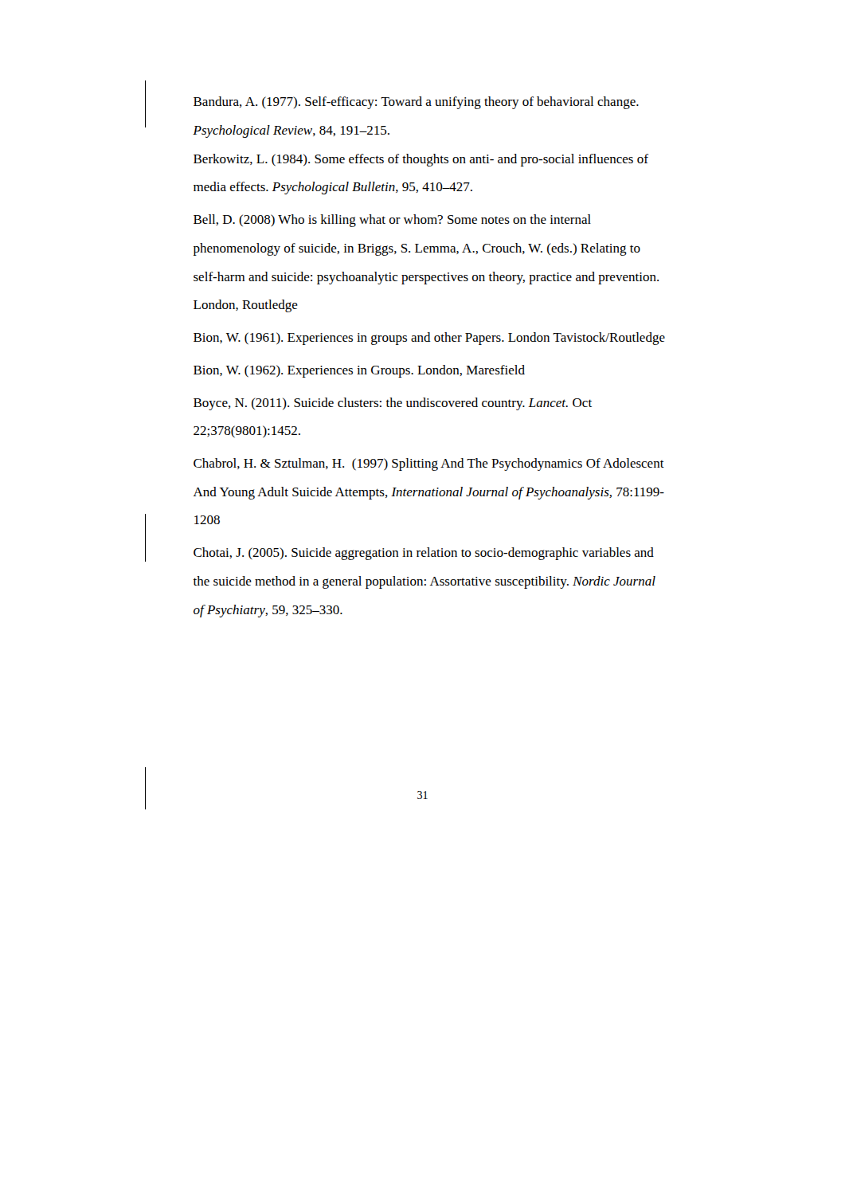Bandura, A. (1977). Self-efficacy: Toward a unifying theory of behavioral change. Psychological Review, 84, 191–215.
Berkowitz, L. (1984). Some effects of thoughts on anti- and pro-social influences of media effects. Psychological Bulletin, 95, 410–427.
Bell, D. (2008) Who is killing what or whom? Some notes on the internal phenomenology of suicide, in Briggs, S. Lemma, A., Crouch, W. (eds.) Relating to self-harm and suicide: psychoanalytic perspectives on theory, practice and prevention. London, Routledge
Bion, W. (1961). Experiences in groups and other Papers. London Tavistock/Routledge
Bion, W. (1962). Experiences in Groups. London, Maresfield
Boyce, N. (2011). Suicide clusters: the undiscovered country. Lancet. Oct 22;378(9801):1452.
Chabrol, H. & Sztulman, H. (1997) Splitting And The Psychodynamics Of Adolescent And Young Adult Suicide Attempts, International Journal of Psychoanalysis, 78:1199-1208
Chotai, J. (2005). Suicide aggregation in relation to socio-demographic variables and the suicide method in a general population: Assortative susceptibility. Nordic Journal of Psychiatry, 59, 325–330.
31